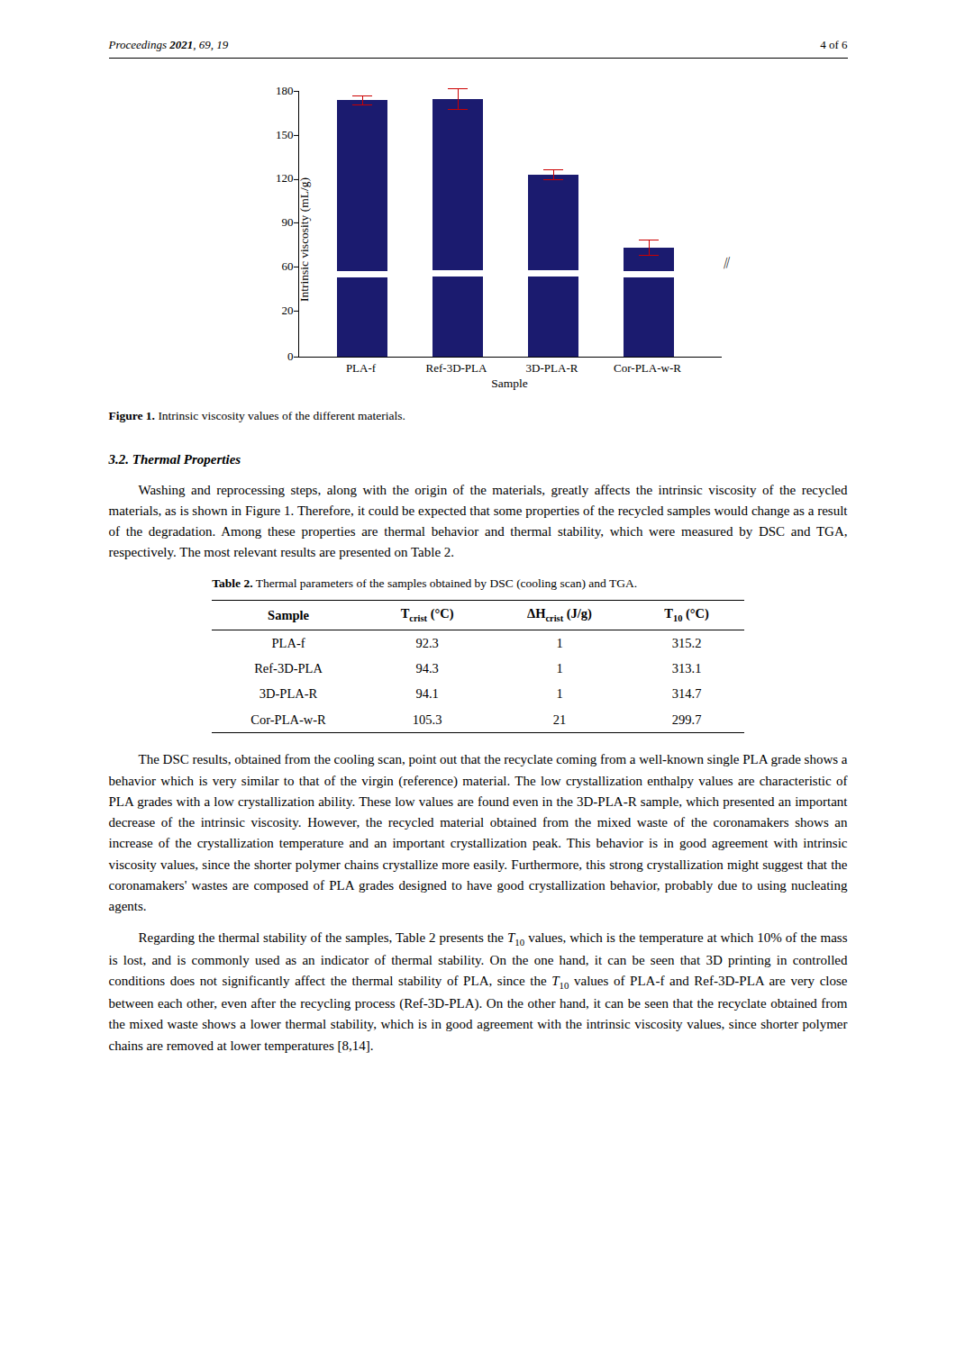Proceedings 2021, 69, 19 4 of 6
Intrinsic viscosity (mL/g)
180
150
120
90
60
20
0
⁄⁄
PLA-f Ref-3D-PLA 3D-PLA-R Cor-PLA-w-R
Sample
Figure 1. Intrinsic viscosity values of the different materials.
3.2. Thermal Properties
Washing and reprocessing steps, along with the origin of the materials, greatly affects the intrinsic viscosity of the recycled materials, as is shown in Figure 1. Therefore, it could be expected that some properties of the recycled samples would change as a result of the degradation. Among these properties are thermal behavior and thermal stability, which were measured by DSC and TGA, respectively. The most relevant results are presented on Table 2.
Table 2. Thermal parameters of the samples obtained by DSC (cooling scan) and TGA.
| Sample | T crist (°C) | ΔH crist (J/g) | T 10 (°C) |
| --- | --- | --- | --- |
| PLA-f | 92.3 | 1 | 315.2 |
| Ref-3D-PLA | 94.3 | 1 | 313.1 |
| 3D-PLA-R | 94.1 | 1 | 314.7 |
| Cor-PLA-w-R | 105.3 | 21 | 299.7 |
The DSC results, obtained from the cooling scan, point out that the recyclate coming from a well-known single PLA grade shows a behavior which is very similar to that of the virgin (reference) material. The low crystallization enthalpy values are characteristic of PLA grades with a low crystallization ability. These low values are found even in the 3D-PLA-R sample, which presented an important decrease of the intrinsic viscosity. However, the recycled material obtained from the mixed waste of the coronamakers shows an increase of the crystallization temperature and an important crystallization peak. This behavior is in good agreement with intrinsic viscosity values, since the shorter polymer chains crystallize more easily. Furthermore, this strong crystallization might suggest that the coronamakers' wastes are composed of PLA grades designed to have good crystallization behavior, probably due to using nucleating agents.
Regarding the thermal stability of the samples, Table 2 presents the T10 values, which is the temperature at which 10% of the mass is lost, and is commonly used as an indicator of thermal stability. On the one hand, it can be seen that 3D printing in controlled conditions does not significantly affect the thermal stability of PLA, since the T10 values of PLA-f and Ref-3D-PLA are very close between each other, even after the recycling process (Ref-3D-PLA). On the other hand, it can be seen that the recyclate obtained from the mixed waste shows a lower thermal stability, which is in good agreement with the intrinsic viscosity values, since shorter polymer chains are removed at lower temperatures [8,14].